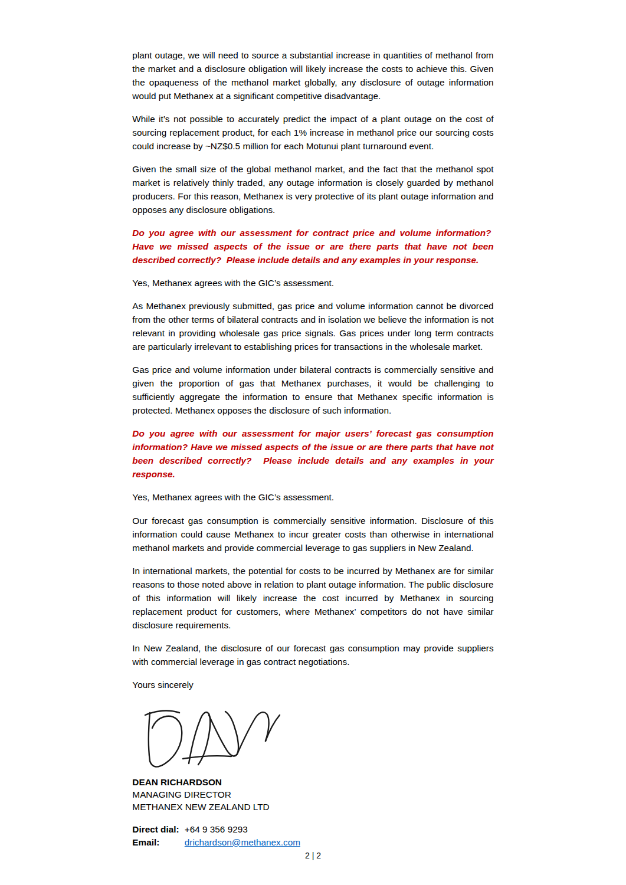plant outage, we will need to source a substantial increase in quantities of methanol from the market and a disclosure obligation will likely increase the costs to achieve this. Given the opaqueness of the methanol market globally, any disclosure of outage information would put Methanex at a significant competitive disadvantage.
While it’s not possible to accurately predict the impact of a plant outage on the cost of sourcing replacement product, for each 1% increase in methanol price our sourcing costs could increase by ~NZ$0.5 million for each Motunui plant turnaround event.
Given the small size of the global methanol market, and the fact that the methanol spot market is relatively thinly traded, any outage information is closely guarded by methanol producers. For this reason, Methanex is very protective of its plant outage information and opposes any disclosure obligations.
Do you agree with our assessment for contract price and volume information? Have we missed aspects of the issue or are there parts that have not been described correctly? Please include details and any examples in your response.
Yes, Methanex agrees with the GIC’s assessment.
As Methanex previously submitted, gas price and volume information cannot be divorced from the other terms of bilateral contracts and in isolation we believe the information is not relevant in providing wholesale gas price signals. Gas prices under long term contracts are particularly irrelevant to establishing prices for transactions in the wholesale market.
Gas price and volume information under bilateral contracts is commercially sensitive and given the proportion of gas that Methanex purchases, it would be challenging to sufficiently aggregate the information to ensure that Methanex specific information is protected. Methanex opposes the disclosure of such information.
Do you agree with our assessment for major users’ forecast gas consumption information? Have we missed aspects of the issue or are there parts that have not been described correctly? Please include details and any examples in your response.
Yes, Methanex agrees with the GIC’s assessment.
Our forecast gas consumption is commercially sensitive information. Disclosure of this information could cause Methanex to incur greater costs than otherwise in international methanol markets and provide commercial leverage to gas suppliers in New Zealand.
In international markets, the potential for costs to be incurred by Methanex are for similar reasons to those noted above in relation to plant outage information. The public disclosure of this information will likely increase the cost incurred by Methanex in sourcing replacement product for customers, where Methanex’ competitors do not have similar disclosure requirements.
In New Zealand, the disclosure of our forecast gas consumption may provide suppliers with commercial leverage in gas contract negotiations.
Yours sincerely
DEAN RICHARDSON
MANAGING DIRECTOR
METHANEX NEW ZEALAND LTD
| Direct dial: | +64 9 356 9293 |
| Email: | drichardson@methanex.com |
2 | 2